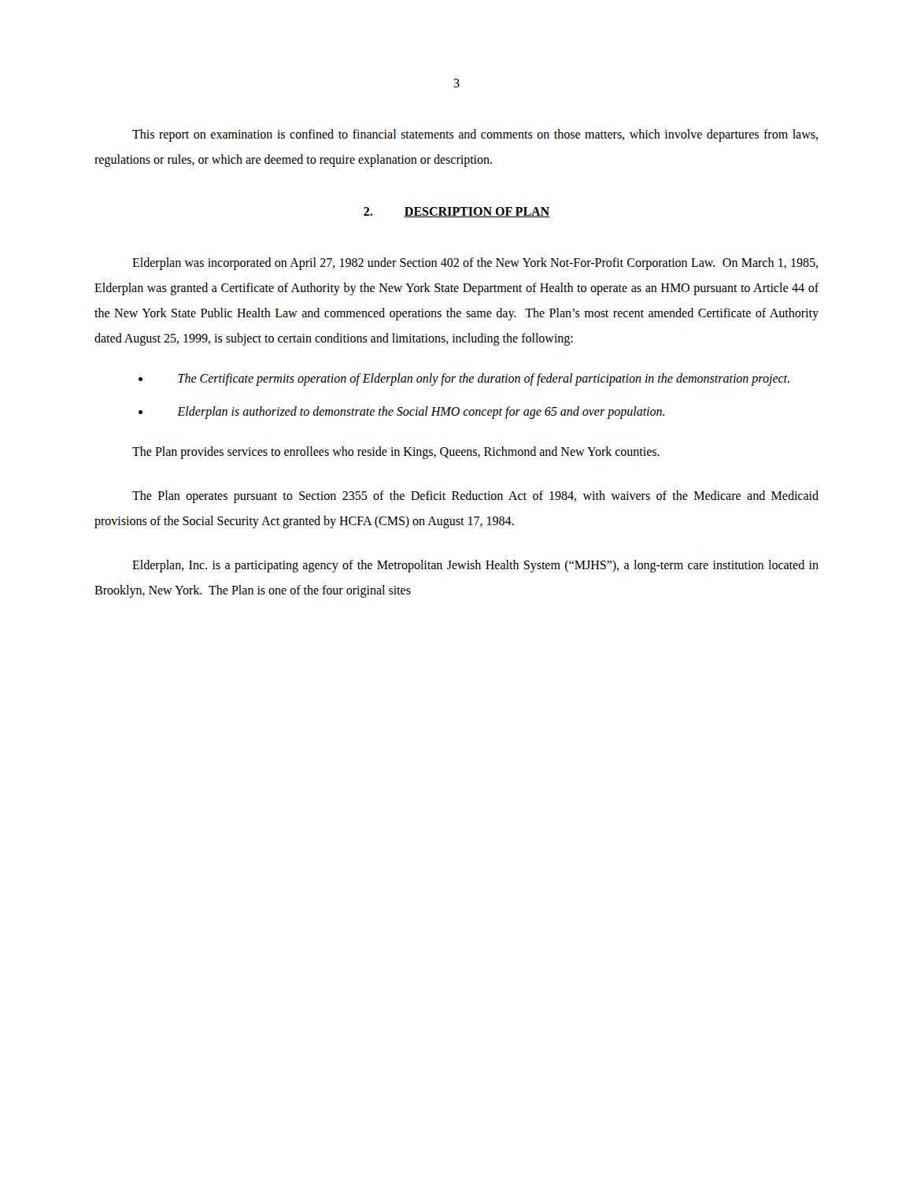3
This report on examination is confined to financial statements and comments on those matters, which involve departures from laws, regulations or rules, or which are deemed to require explanation or description.
2. DESCRIPTION OF PLAN
Elderplan was incorporated on April 27, 1982 under Section 402 of the New York Not-For-Profit Corporation Law. On March 1, 1985, Elderplan was granted a Certificate of Authority by the New York State Department of Health to operate as an HMO pursuant to Article 44 of the New York State Public Health Law and commenced operations the same day. The Plan’s most recent amended Certificate of Authority dated August 25, 1999, is subject to certain conditions and limitations, including the following:
The Certificate permits operation of Elderplan only for the duration of federal participation in the demonstration project.
Elderplan is authorized to demonstrate the Social HMO concept for age 65 and over population.
The Plan provides services to enrollees who reside in Kings, Queens, Richmond and New York counties.
The Plan operates pursuant to Section 2355 of the Deficit Reduction Act of 1984, with waivers of the Medicare and Medicaid provisions of the Social Security Act granted by HCFA (CMS) on August 17, 1984.
Elderplan, Inc. is a participating agency of the Metropolitan Jewish Health System (“MJHS”), a long-term care institution located in Brooklyn, New York. The Plan is one of the four original sites